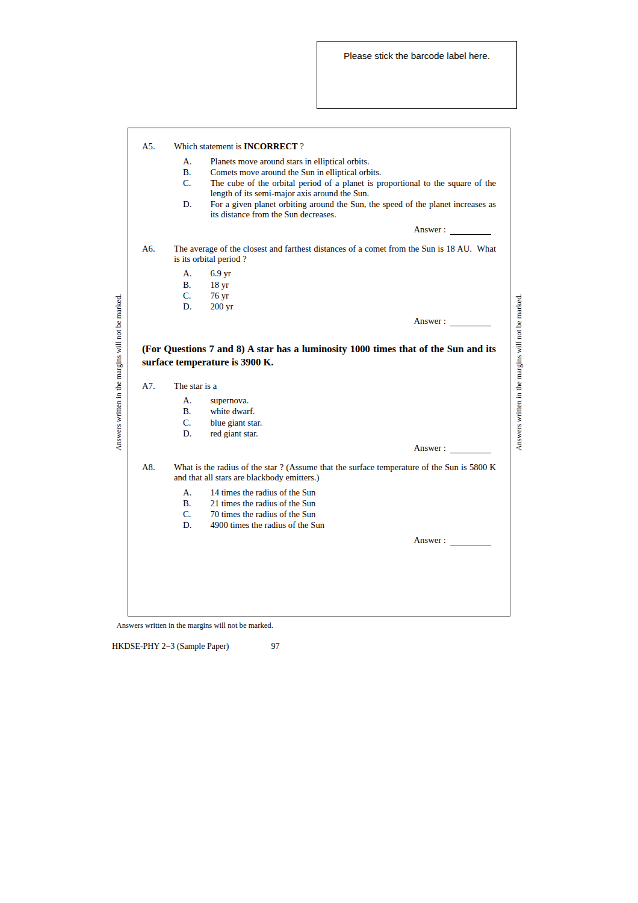Please stick the barcode label here.
Answers written in the margins will not be marked.
A5.
Which statement is INCORRECT ?
A.
Planets move around stars in elliptical orbits.
B.
Comets move around the Sun in elliptical orbits.
C.
The cube of the orbital period of a planet is proportional to the square of the length of its semi-major axis around the Sun.
D.
For a given planet orbiting around the Sun, the speed of the planet increases as its distance from the Sun decreases.
Answer :
A6.
The average of the closest and farthest distances of a comet from the Sun is 18 AU. What is its orbital period ?
A.
6.9 yr
B.
18 yr
C.
76 yr
D.
200 yr
Answer :
(For Questions 7 and 8) A star has a luminosity 1000 times that of the Sun and its surface temperature is 3900 K.
A7.
The star is a
A.
supernova.
B.
white dwarf.
C.
blue giant star.
D.
red giant star.
Answer :
A8.
What is the radius of the star ? (Assume that the surface temperature of the Sun is 5800 K and that all stars are blackbody emitters.)
A.
14 times the radius of the Sun
B.
21 times the radius of the Sun
C.
70 times the radius of the Sun
D.
4900 times the radius of the Sun
Answer :
Answers written in the margins will not be marked.
Answers written in the margins will not be marked.
HKDSE-PHY 2−3 (Sample Paper)
97